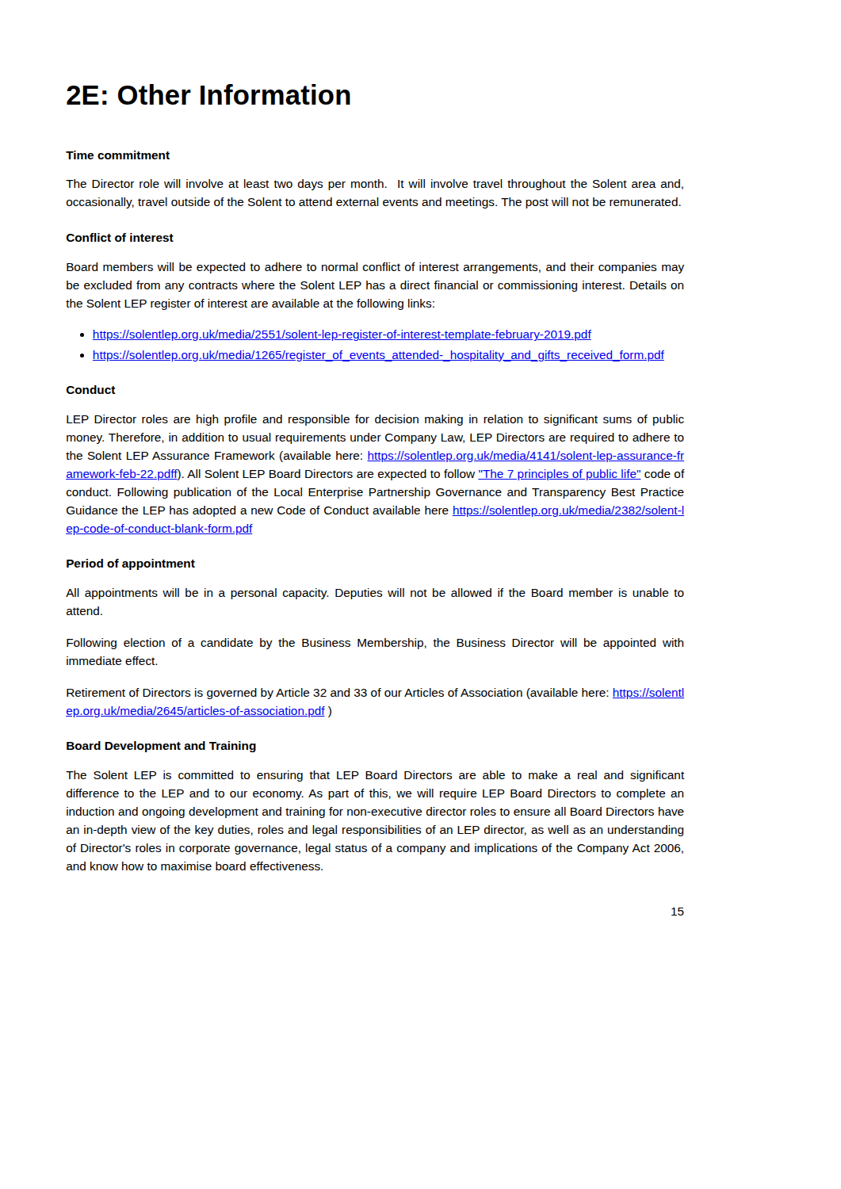2E: Other Information
Time commitment
The Director role will involve at least two days per month. It will involve travel throughout the Solent area and, occasionally, travel outside of the Solent to attend external events and meetings. The post will not be remunerated.
Conflict of interest
Board members will be expected to adhere to normal conflict of interest arrangements, and their companies may be excluded from any contracts where the Solent LEP has a direct financial or commissioning interest. Details on the Solent LEP register of interest are available at the following links:
https://solentlep.org.uk/media/2551/solent-lep-register-of-interest-template-february-2019.pdf
https://solentlep.org.uk/media/1265/register_of_events_attended-_hospitality_and_gifts_received_form.pdf
Conduct
LEP Director roles are high profile and responsible for decision making in relation to significant sums of public money. Therefore, in addition to usual requirements under Company Law, LEP Directors are required to adhere to the Solent LEP Assurance Framework (available here: https://solentlep.org.uk/media/4141/solent-lep-assurance-framework-feb-22.pdff). All Solent LEP Board Directors are expected to follow "The 7 principles of public life" code of conduct. Following publication of the Local Enterprise Partnership Governance and Transparency Best Practice Guidance the LEP has adopted a new Code of Conduct available here https://solentlep.org.uk/media/2382/solent-lep-code-of-conduct-blank-form.pdf
Period of appointment
All appointments will be in a personal capacity. Deputies will not be allowed if the Board member is unable to attend.
Following election of a candidate by the Business Membership, the Business Director will be appointed with immediate effect.
Retirement of Directors is governed by Article 32 and 33 of our Articles of Association (available here: https://solentlep.org.uk/media/2645/articles-of-association.pdf )
Board Development and Training
The Solent LEP is committed to ensuring that LEP Board Directors are able to make a real and significant difference to the LEP and to our economy. As part of this, we will require LEP Board Directors to complete an induction and ongoing development and training for non-executive director roles to ensure all Board Directors have an in-depth view of the key duties, roles and legal responsibilities of an LEP director, as well as an understanding of Director's roles in corporate governance, legal status of a company and implications of the Company Act 2006, and know how to maximise board effectiveness.
15